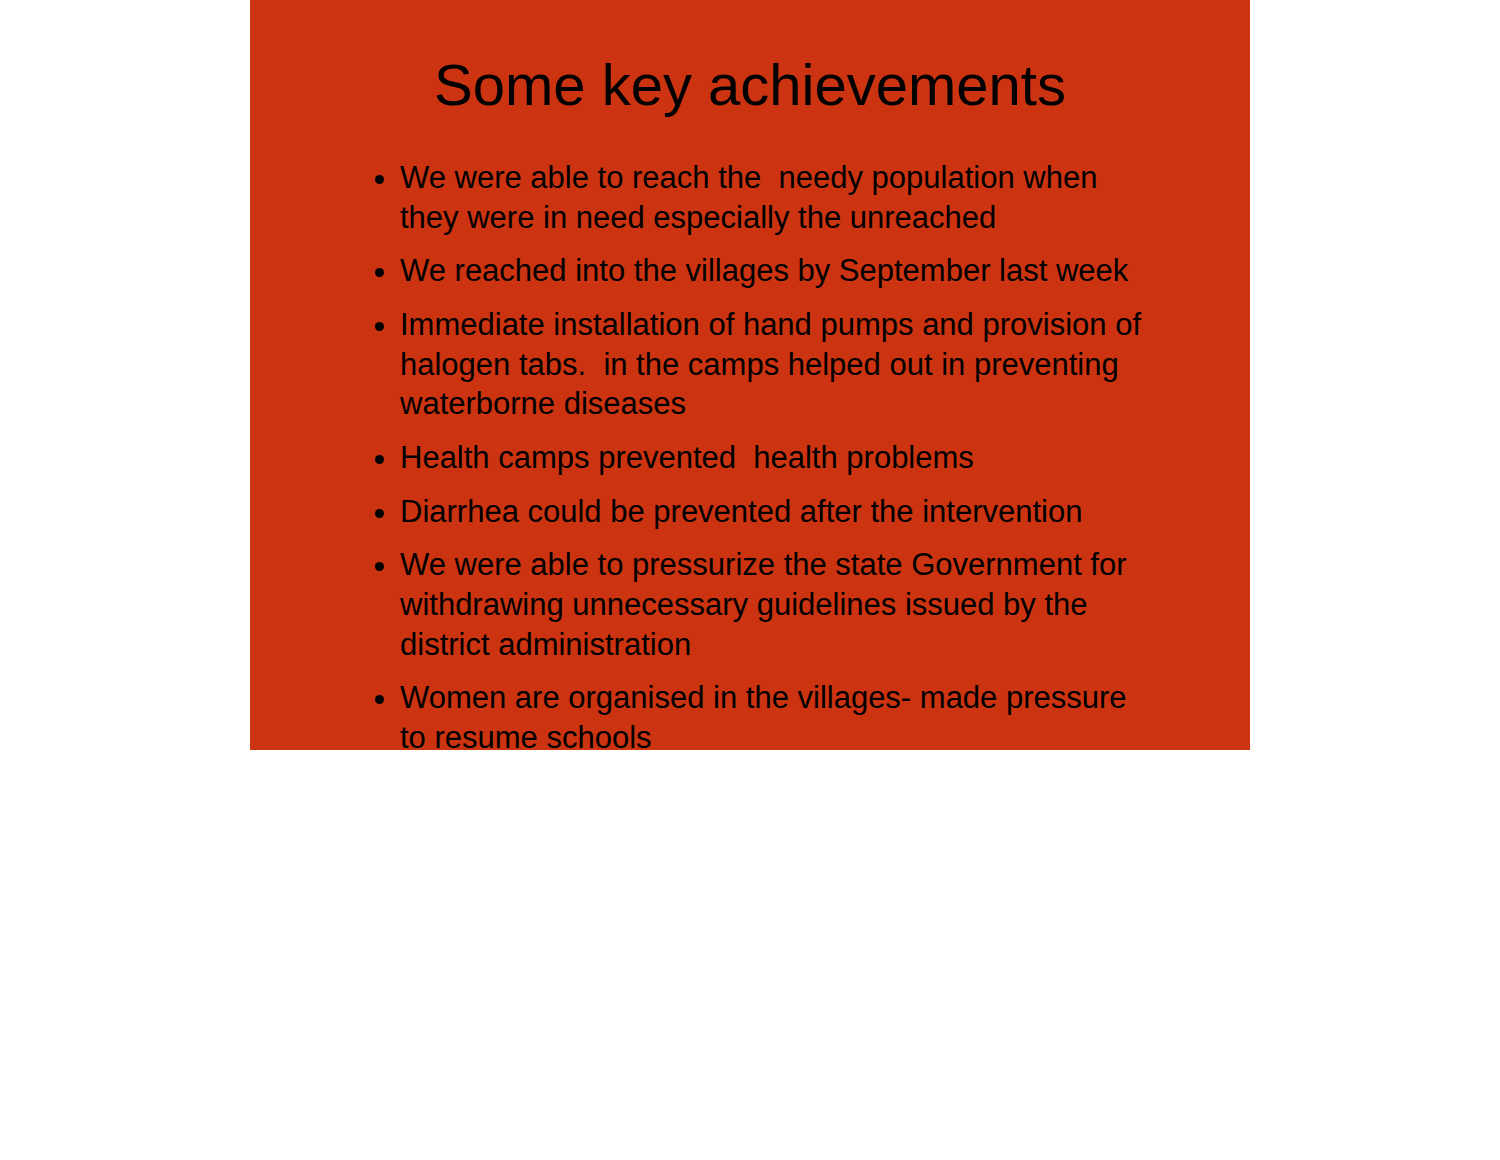Some key achievements
We were able to reach the needy population when they were in need especially the unreached
We reached into the villages by September last week
Immediate installation of hand pumps and provision of halogen tabs. in the camps helped out in preventing waterborne diseases
Health camps prevented health problems
Diarrhea could be prevented after the intervention
We were able to pressurize the state Government for withdrawing unnecessary guidelines issued by the district administration
Women are organised in the villages- made pressure to resume schools